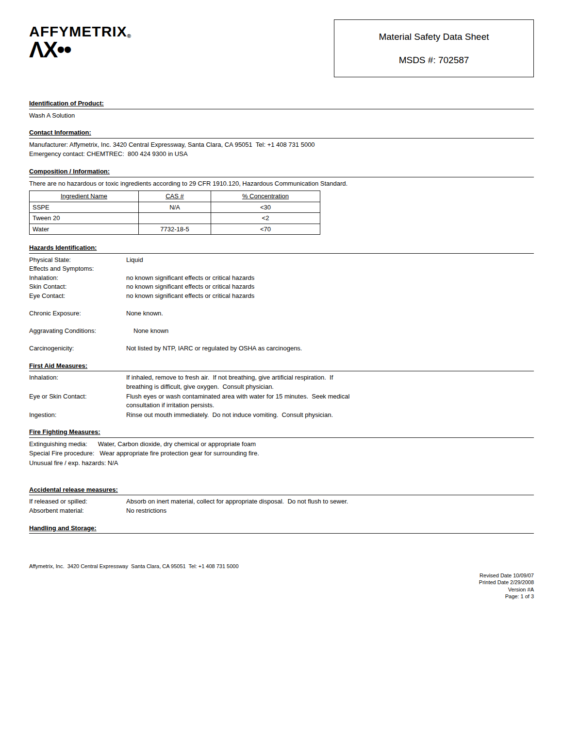AFFYMETRIX®
ΛΧ••
Material Safety Data Sheet
MSDS #: 702587
Identification of Product:
Wash A Solution
Contact Information:
Manufacturer: Affymetrix, Inc. 3420 Central Expressway, Santa Clara, CA 95051 Tel: +1 408 731 5000
Emergency contact: CHEMTREC: 800 424 9300 in USA
Composition / Information:
There are no hazardous or toxic ingredients according to 29 CFR 1910.120, Hazardous Communication Standard.
| Ingredient Name | CAS # | % Concentration |
| --- | --- | --- |
| SSPE | N/A | <30 |
| Tween 20 | | <2 |
| Water | 7732-18-5 | <70 |
Hazards Identification:
Physical State:
Liquid
Effects and Symptoms:
Inhalation:
no known significant effects or critical hazards
Skin Contact:
no known significant effects or critical hazards
Eye Contact:
no known significant effects or critical hazards
Chronic Exposure:
None known.
Aggravating Conditions:
None known
Carcinogenicity:
Not listed by NTP, IARC or regulated by OSHA as carcinogens.
First Aid Measures:
Inhalation:
If inhaled, remove to fresh air. If not breathing, give artificial respiration. If
breathing is difficult, give oxygen. Consult physician.
Eye or Skin Contact:
Flush eyes or wash contaminated area with water for 15 minutes. Seek medical
consultation if irritation persists.
Ingestion:
Rinse out mouth immediately. Do not induce vomiting. Consult physician.
Fire Fighting Measures:
Extinguishing media: Water, Carbon dioxide, dry chemical or appropriate foam
Special Fire procedure: Wear appropriate fire protection gear for surrounding fire.
Unusual fire / exp. hazards: N/A
Accidental release measures:
If released or spilled:
Absorb on inert material, collect for appropriate disposal. Do not flush to sewer.
Absorbent material:
No restrictions
Handling and Storage:
Affymetrix, Inc. 3420 Central Expressway Santa Clara, CA 95051 Tel: +1 408 731 5000
Revised Date 10/09/07
Printed Date 2/29/2008
Version #A
Page: 1 of 3